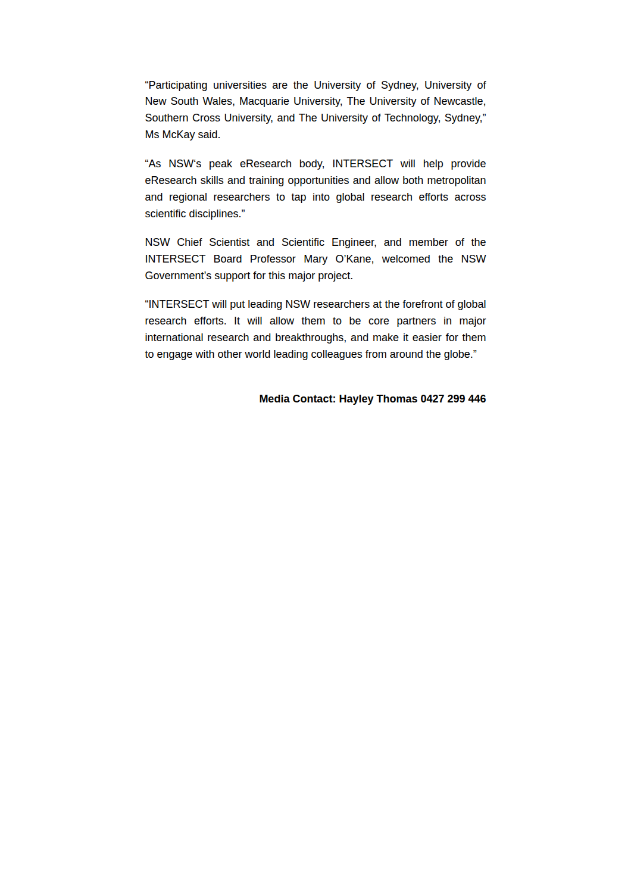“Participating universities are the University of Sydney, University of New South Wales, Macquarie University, The University of Newcastle, Southern Cross University, and The University of Technology, Sydney,” Ms McKay said.
“As NSW‘s peak eResearch body, INTERSECT will help provide eResearch skills and training opportunities and allow both metropolitan and regional researchers to tap into global research efforts across scientific disciplines.”
NSW Chief Scientist and Scientific Engineer, and member of the INTERSECT Board Professor Mary O’Kane, welcomed the NSW Government’s support for this major project.
“INTERSECT will put leading NSW researchers at the forefront of global research efforts. It will allow them to be core partners in major international research and breakthroughs, and make it easier for them to engage with other world leading colleagues from around the globe.”
Media Contact: Hayley Thomas 0427 299 446